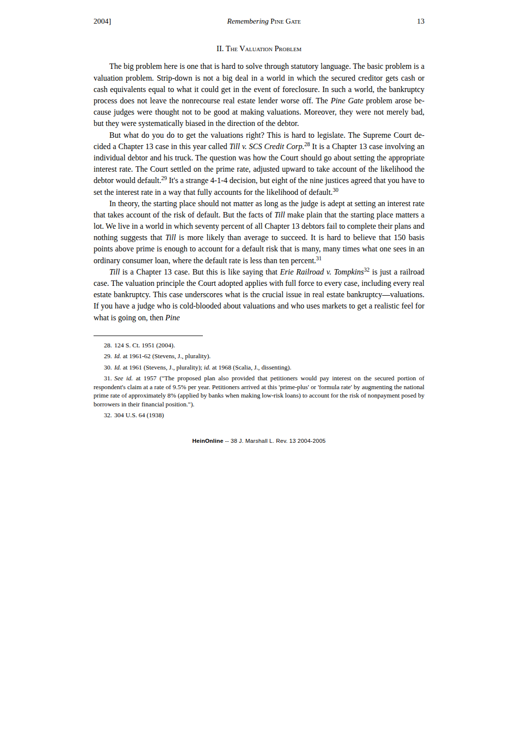2004] Remembering Pine Gate 13
II. The Valuation Problem
The big problem here is one that is hard to solve through statutory language. The basic problem is a valuation problem. Strip-down is not a big deal in a world in which the secured creditor gets cash or cash equivalents equal to what it could get in the event of foreclosure. In such a world, the bankruptcy process does not leave the nonrecourse real estate lender worse off. The Pine Gate problem arose because judges were thought not to be good at making valuations. Moreover, they were not merely bad, but they were systematically biased in the direction of the debtor.
But what do you do to get the valuations right? This is hard to legislate. The Supreme Court decided a Chapter 13 case in this year called Till v. SCS Credit Corp.28 It is a Chapter 13 case involving an individual debtor and his truck. The question was how the Court should go about setting the appropriate interest rate. The Court settled on the prime rate, adjusted upward to take account of the likelihood the debtor would default.29 It's a strange 4-1-4 decision, but eight of the nine justices agreed that you have to set the interest rate in a way that fully accounts for the likelihood of default.30
In theory, the starting place should not matter as long as the judge is adept at setting an interest rate that takes account of the risk of default. But the facts of Till make plain that the starting place matters a lot. We live in a world in which seventy percent of all Chapter 13 debtors fail to complete their plans and nothing suggests that Till is more likely than average to succeed. It is hard to believe that 150 basis points above prime is enough to account for a default risk that is many, many times what one sees in an ordinary consumer loan, where the default rate is less than ten percent.31
Till is a Chapter 13 case. But this is like saying that Erie Railroad v. Tompkins32 is just a railroad case. The valuation principle the Court adopted applies with full force to every case, including every real estate bankruptcy. This case underscores what is the crucial issue in real estate bankruptcy—valuations. If you have a judge who is cold-blooded about valuations and who uses markets to get a realistic feel for what is going on, then Pine
28. 124 S. Ct. 1951 (2004).
29. Id. at 1961-62 (Stevens, J., plurality).
30. Id. at 1961 (Stevens, J., plurality); id. at 1968 (Scalia, J., dissenting).
31. See id. at 1957 ("The proposed plan also provided that petitioners would pay interest on the secured portion of respondent's claim at a rate of 9.5% per year. Petitioners arrived at this 'prime-plus' or 'formula rate' by augmenting the national prime rate of approximately 8% (applied by banks when making low-risk loans) to account for the risk of nonpayment posed by borrowers in their financial position.").
32. 304 U.S. 64 (1938)
HeinOnline -- 38 J. Marshall L. Rev. 13 2004-2005